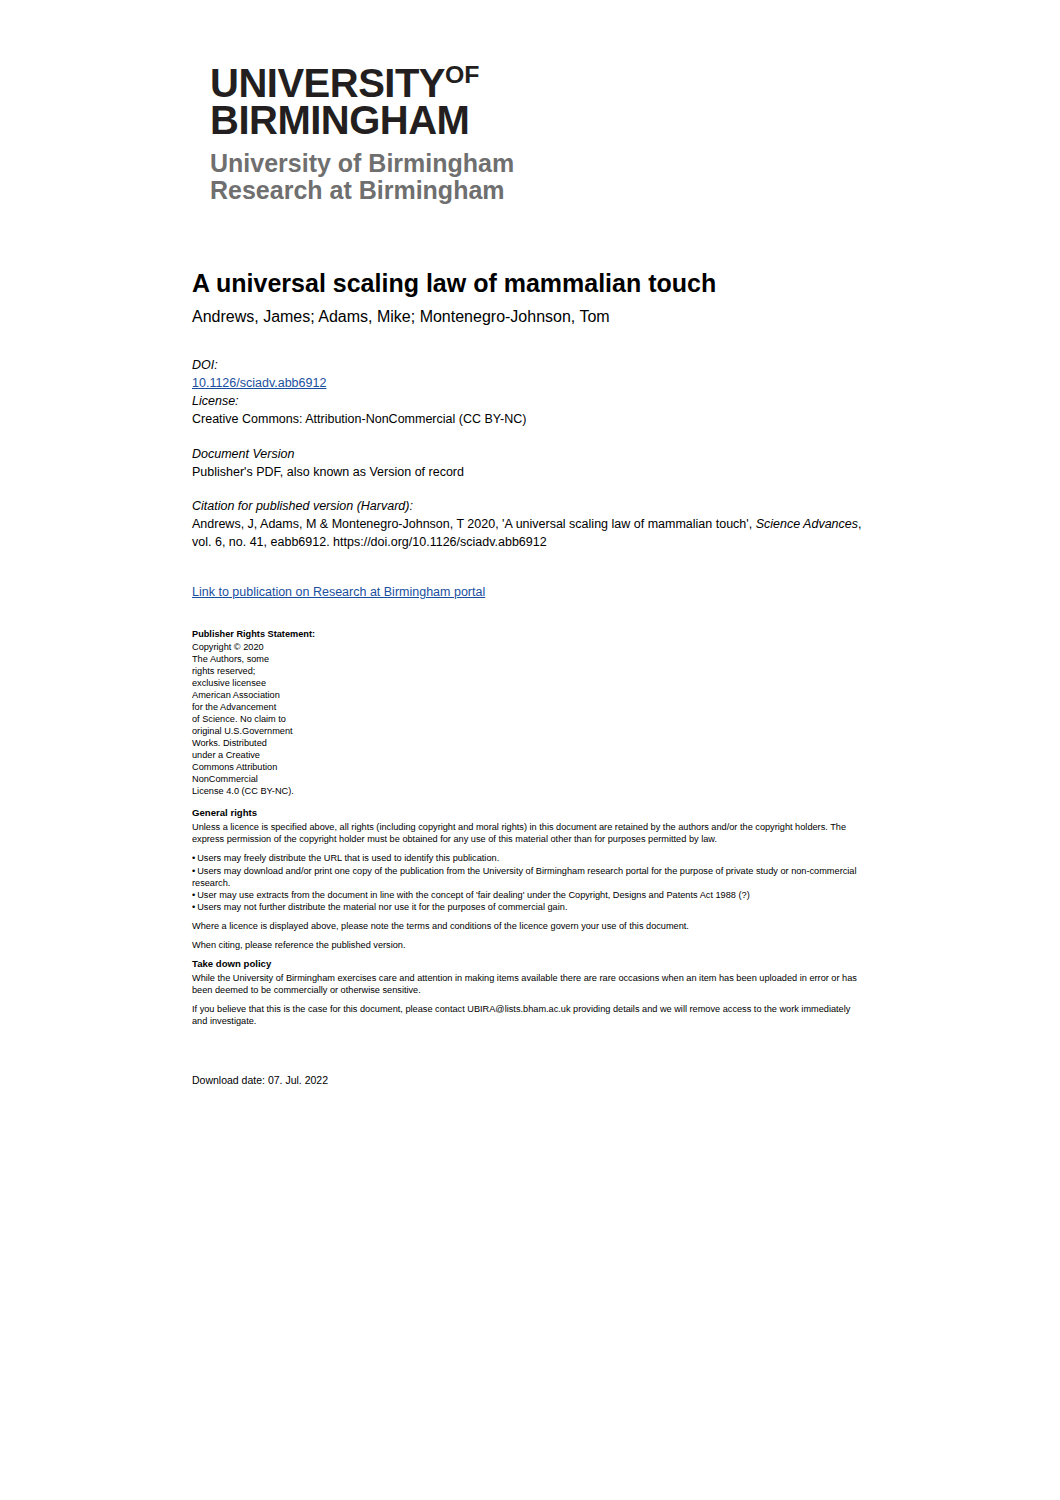UNIVERSITYOF BIRMINGHAM
University of Birmingham Research at Birmingham
A universal scaling law of mammalian touch
Andrews, James; Adams, Mike; Montenegro-Johnson, Tom
DOI:
10.1126/sciadv.abb6912
License:
Creative Commons: Attribution-NonCommercial (CC BY-NC)
Document Version
Publisher's PDF, also known as Version of record
Citation for published version (Harvard):
Andrews, J, Adams, M & Montenegro-Johnson, T 2020, 'A universal scaling law of mammalian touch', Science Advances, vol. 6, no. 41, eabb6912. https://doi.org/10.1126/sciadv.abb6912
Link to publication on Research at Birmingham portal
Publisher Rights Statement:
Copyright © 2020
The Authors, some
rights reserved;
exclusive licensee
American Association
for the Advancement
of Science. No claim to
original U.S.Government
Works. Distributed
under a Creative
Commons Attribution
NonCommercial
License 4.0 (CC BY-NC).
General rights
Unless a licence is specified above, all rights (including copyright and moral rights) in this document are retained by the authors and/or the copyright holders. The express permission of the copyright holder must be obtained for any use of this material other than for purposes permitted by law.
Users may freely distribute the URL that is used to identify this publication.
Users may download and/or print one copy of the publication from the University of Birmingham research portal for the purpose of private study or non-commercial research.
User may use extracts from the document in line with the concept of 'fair dealing' under the Copyright, Designs and Patents Act 1988 (?)
Users may not further distribute the material nor use it for the purposes of commercial gain.
Where a licence is displayed above, please note the terms and conditions of the licence govern your use of this document.
When citing, please reference the published version.
Take down policy
While the University of Birmingham exercises care and attention in making items available there are rare occasions when an item has been uploaded in error or has been deemed to be commercially or otherwise sensitive.
If you believe that this is the case for this document, please contact UBIRA@lists.bham.ac.uk providing details and we will remove access to the work immediately and investigate.
Download date: 07. Jul. 2022